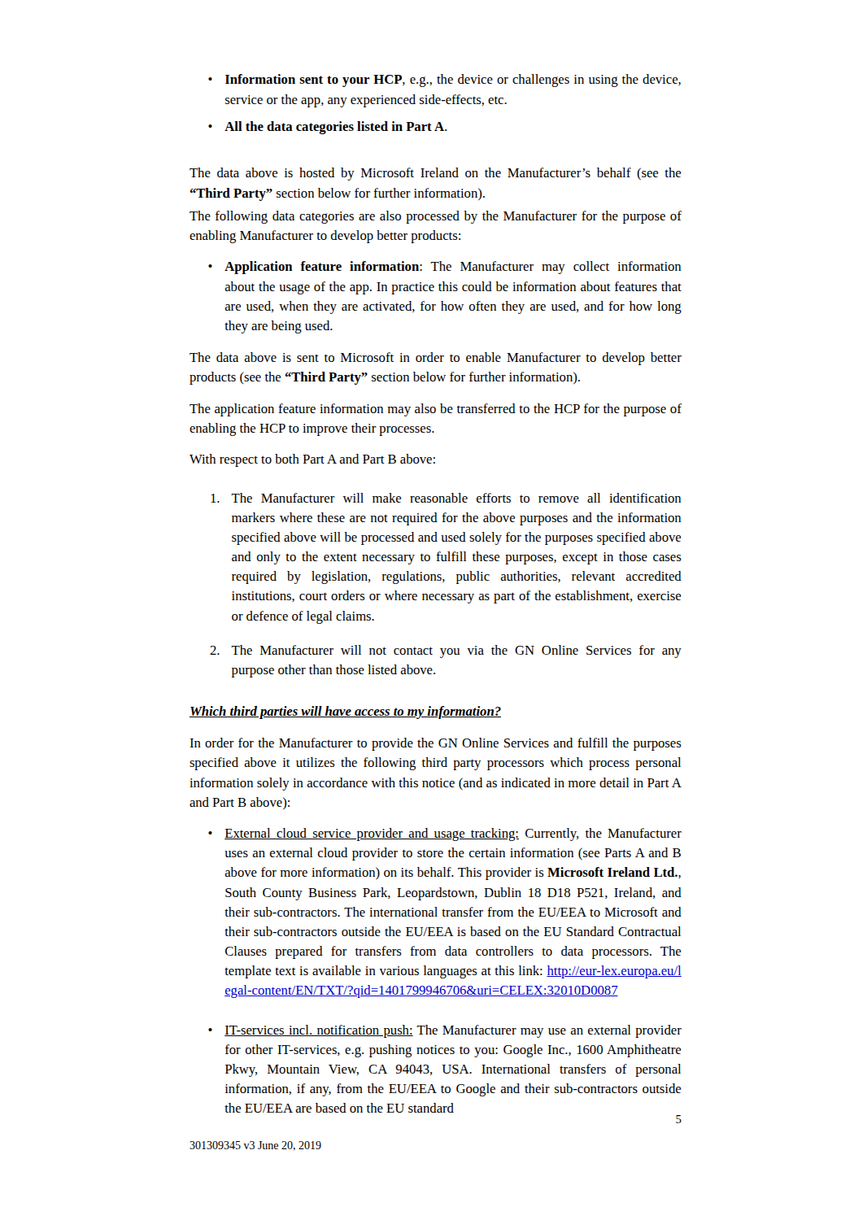Information sent to your HCP, e.g., the device or challenges in using the device, service or the app, any experienced side-effects, etc.
All the data categories listed in Part A.
The data above is hosted by Microsoft Ireland on the Manufacturer’s behalf (see the “Third Party” section below for further information).
The following data categories are also processed by the Manufacturer for the purpose of enabling Manufacturer to develop better products:
Application feature information: The Manufacturer may collect information about the usage of the app. In practice this could be information about features that are used, when they are activated, for how often they are used, and for how long they are being used.
The data above is sent to Microsoft in order to enable Manufacturer to develop better products (see the “Third Party” section below for further information).
The application feature information may also be transferred to the HCP for the purpose of enabling the HCP to improve their processes.
With respect to both Part A and Part B above:
The Manufacturer will make reasonable efforts to remove all identification markers where these are not required for the above purposes and the information specified above will be processed and used solely for the purposes specified above and only to the extent necessary to fulfill these purposes, except in those cases required by legislation, regulations, public authorities, relevant accredited institutions, court orders or where necessary as part of the establishment, exercise or defence of legal claims.
The Manufacturer will not contact you via the GN Online Services for any purpose other than those listed above.
Which third parties will have access to my information?
In order for the Manufacturer to provide the GN Online Services and fulfill the purposes specified above it utilizes the following third party processors which process personal information solely in accordance with this notice (and as indicated in more detail in Part A and Part B above):
External cloud service provider and usage tracking: Currently, the Manufacturer uses an external cloud provider to store the certain information (see Parts A and B above for more information) on its behalf. This provider is Microsoft Ireland Ltd., South County Business Park, Leopardstown, Dublin 18 D18 P521, Ireland, and their sub-contractors. The international transfer from the EU/EEA to Microsoft and their sub-contractors outside the EU/EEA is based on the EU Standard Contractual Clauses prepared for transfers from data controllers to data processors. The template text is available in various languages at this link: http://eur-lex.europa.eu/legal-content/EN/TXT/?qid=1401799946706&uri=CELEX:32010D0087
IT-services incl. notification push: The Manufacturer may use an external provider for other IT-services, e.g. pushing notices to you: Google Inc., 1600 Amphitheatre Pkwy, Mountain View, CA 94043, USA. International transfers of personal information, if any, from the EU/EEA to Google and their sub-contractors outside the EU/EEA are based on the EU standard
5
301309345 v3 June 20, 2019